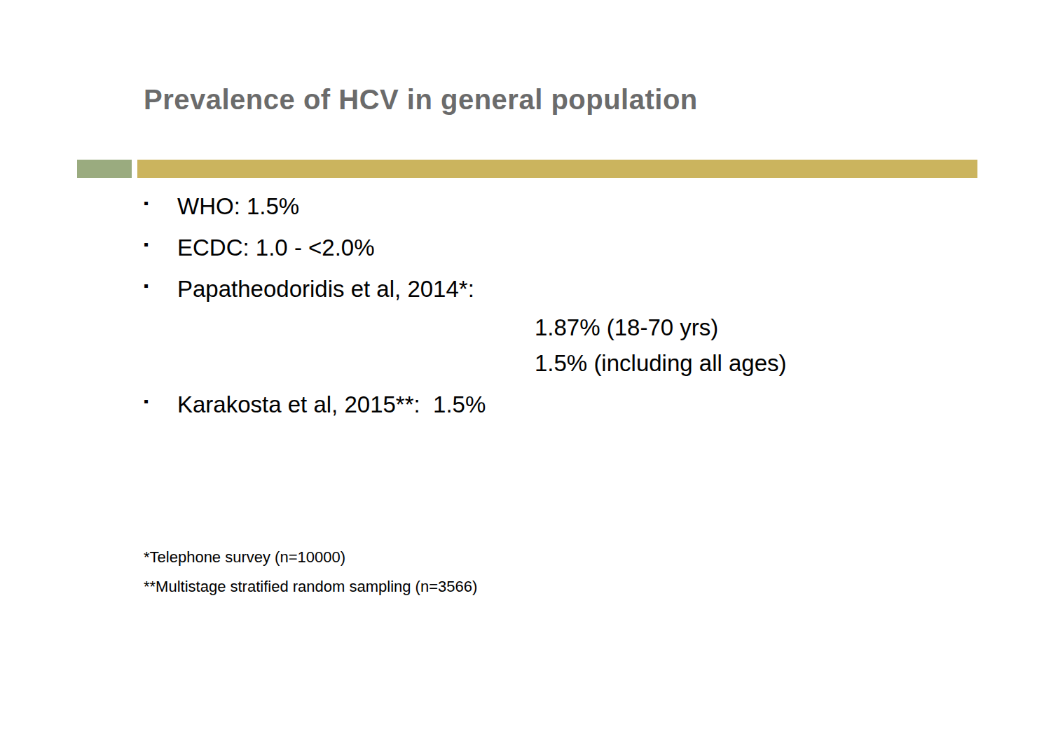Prevalence of HCV in general population
WHO: 1.5%
ECDC: 1.0 - <2.0%
Papatheodoridis et al, 2014*:
1.87% (18-70 yrs)
1.5% (including all ages)
Karakosta et al, 2015**: 1.5%
*Telephone survey (n=10000)
**Multistage stratified random sampling (n=3566)